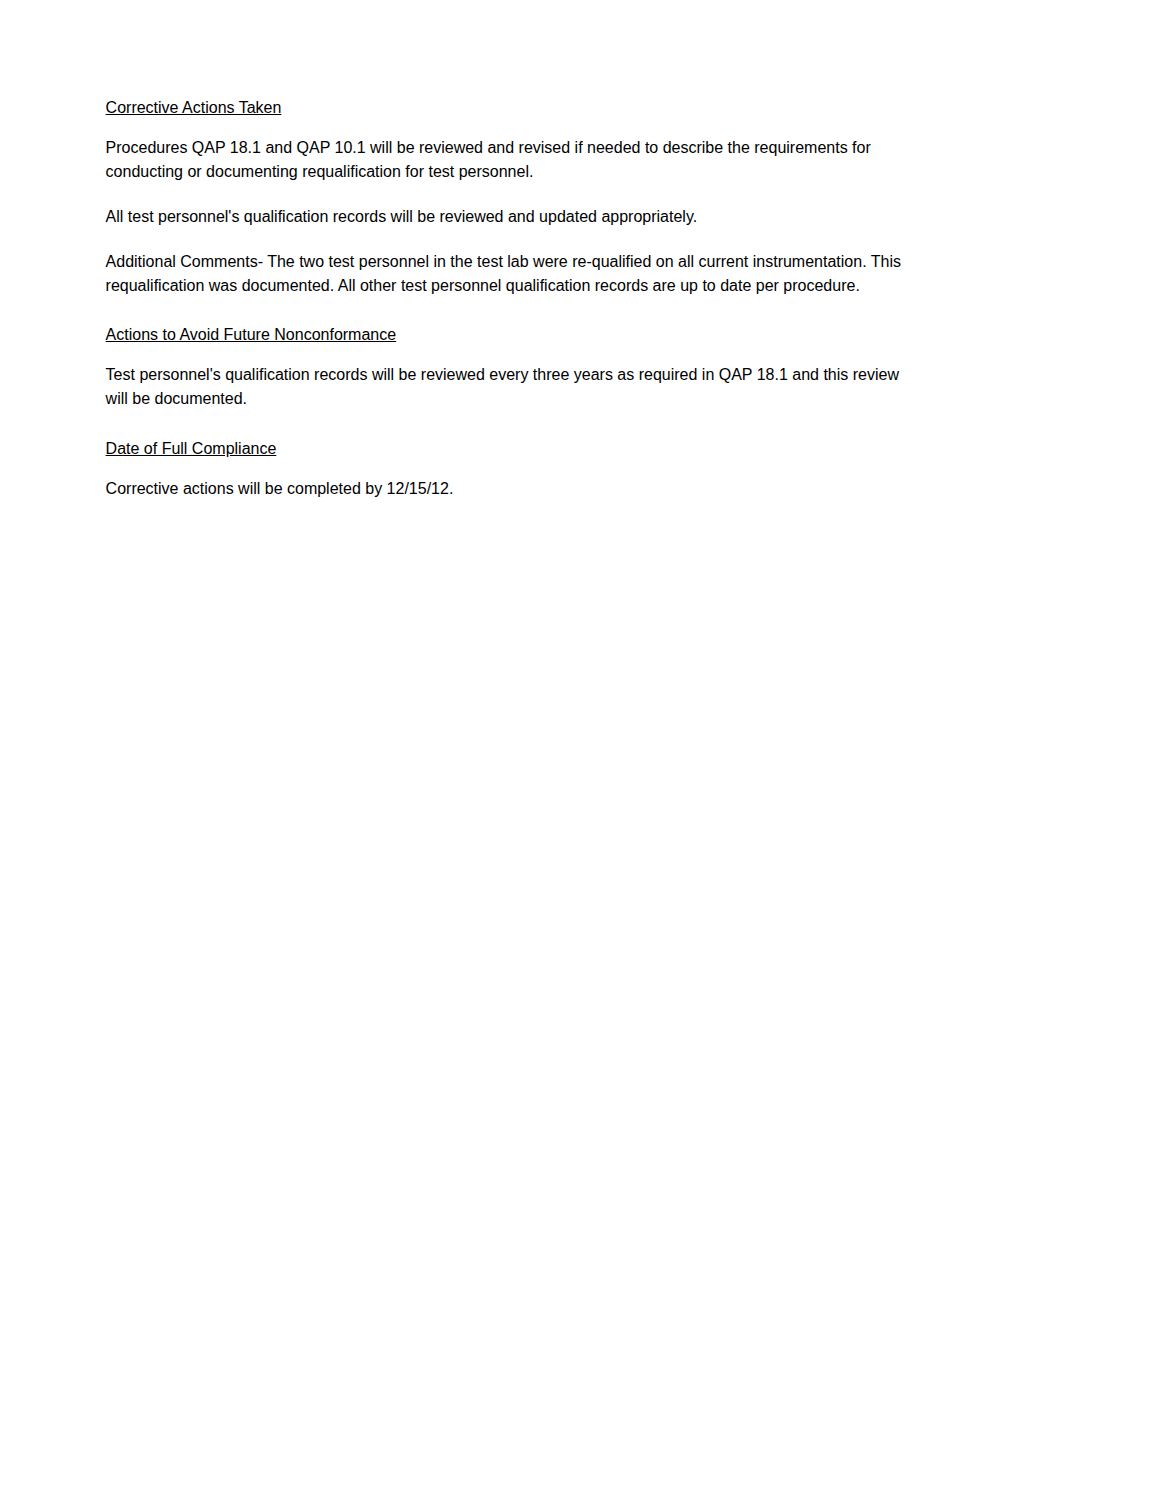Corrective Actions Taken
Procedures QAP 18.1 and QAP 10.1 will be reviewed and revised if needed to describe the requirements for conducting or documenting requalification for test personnel.
All test personnel's qualification records will be reviewed and updated appropriately.
Additional Comments- The two test personnel in the test lab were re-qualified on all current instrumentation. This requalification was documented. All other test personnel qualification records are up to date per procedure.
Actions to Avoid Future Nonconformance
Test personnel's qualification records will be reviewed every three years as required in QAP 18.1 and this review will be documented.
Date of Full Compliance
Corrective actions will be completed by 12/15/12.